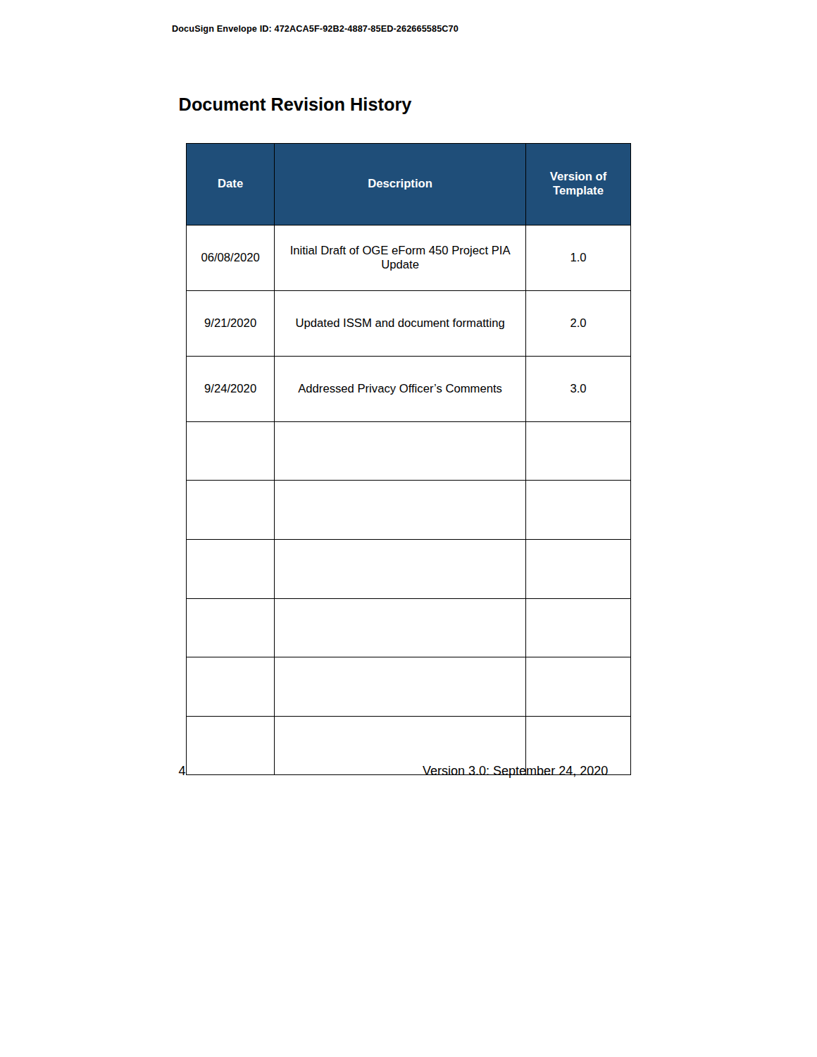DocuSign Envelope ID: 472ACA5F-92B2-4887-85ED-262665585C70
Document Revision History
| Date | Description | Version of Template |
| --- | --- | --- |
| 06/08/2020 | Initial Draft of OGE eForm 450 Project PIA Update | 1.0 |
| 9/21/2020 | Updated ISSM and document formatting | 2.0 |
| 9/24/2020 | Addressed Privacy Officer’s Comments | 3.0 |
4 Version 3.0: September 24, 2020